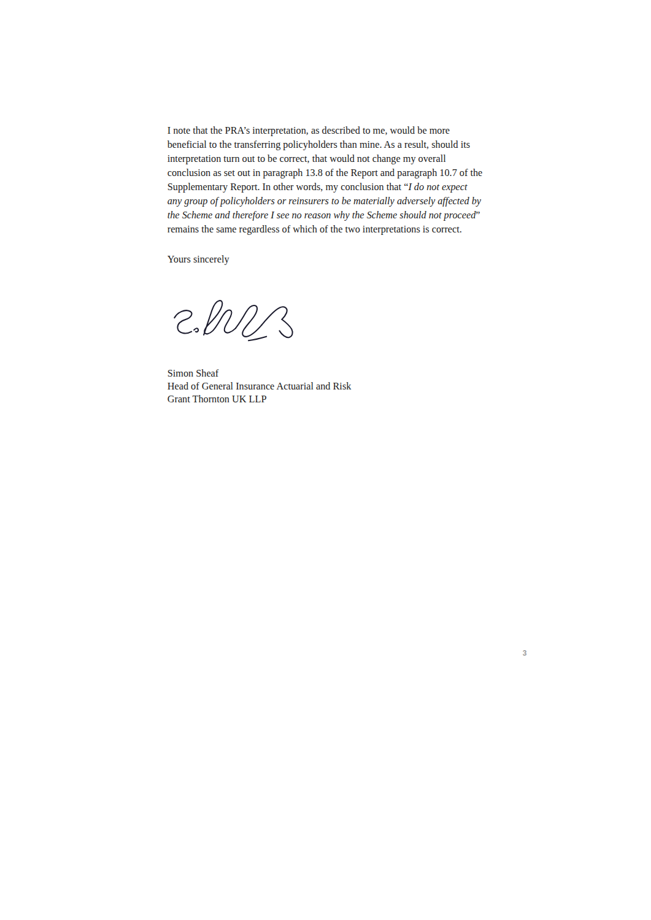I note that the PRA’s interpretation, as described to me, would be more beneficial to the transferring policyholders than mine. As a result, should its interpretation turn out to be correct, that would not change my overall conclusion as set out in paragraph 13.8 of the Report and paragraph 10.7 of the Supplementary Report. In other words, my conclusion that “I do not expect any group of policyholders or reinsurers to be materially adversely affected by the Scheme and therefore I see no reason why the Scheme should not proceed” remains the same regardless of which of the two interpretations is correct.
Yours sincerely
Simon Sheaf
Head of General Insurance Actuarial and Risk
Grant Thornton UK LLP
3